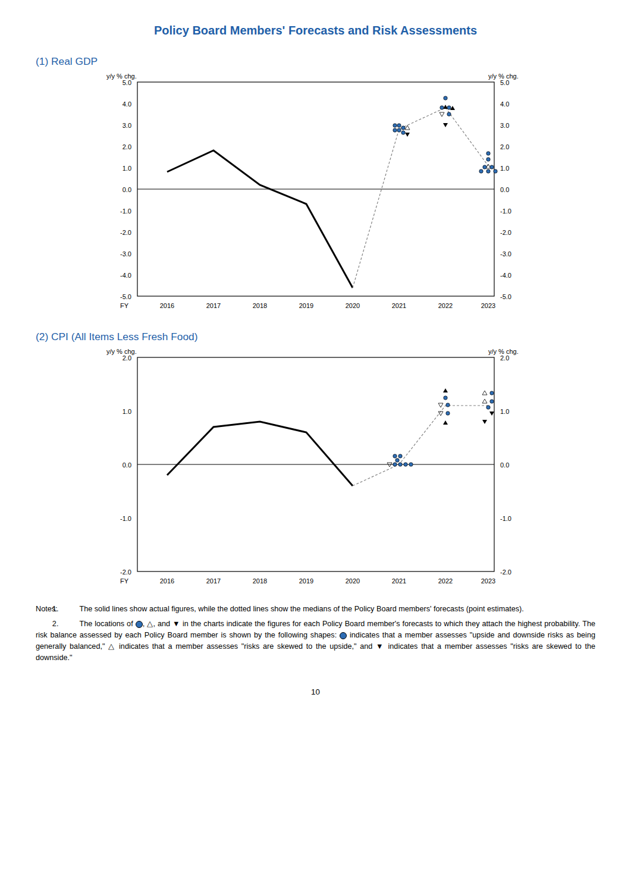Policy Board Members' Forecasts and Risk Assessments
(1) Real GDP
y/y % chg. y/y % chg. 5.0 4.0 3.0 2.0 1.0 0.0 -1.0 -2.0 -3.0 -4.0 -5.0 5.0 4.0 3.0 2.0 1.0 0.0 -1.0 -2.0 -3.0 -4.0 -5.0 FY 2016 2017 2018 2019 2020 2021 2022 2023
(2) CPI (All Items Less Fresh Food)
y/y % chg. y/y % chg. 2.0 1.0 0.0 -1.0 -2.0 2.0 1.0 0.0 -1.0 -2.0 FY 2016 2017 2018 2019 2020 2021 2022 2023
Notes: 1. The solid lines show actual figures, while the dotted lines show the medians of the Policy Board members' forecasts (point estimates).
2. The locations of , △, and ▼ in the charts indicate the figures for each Policy Board member's forecasts to which they attach the highest probability. The risk balance assessed by each Policy Board member is shown by the following shapes: indicates that a member assesses "upside and downside risks as being generally balanced," △ indicates that a member assesses "risks are skewed to the upside," and ▼ indicates that a member assesses "risks are skewed to the downside."
10